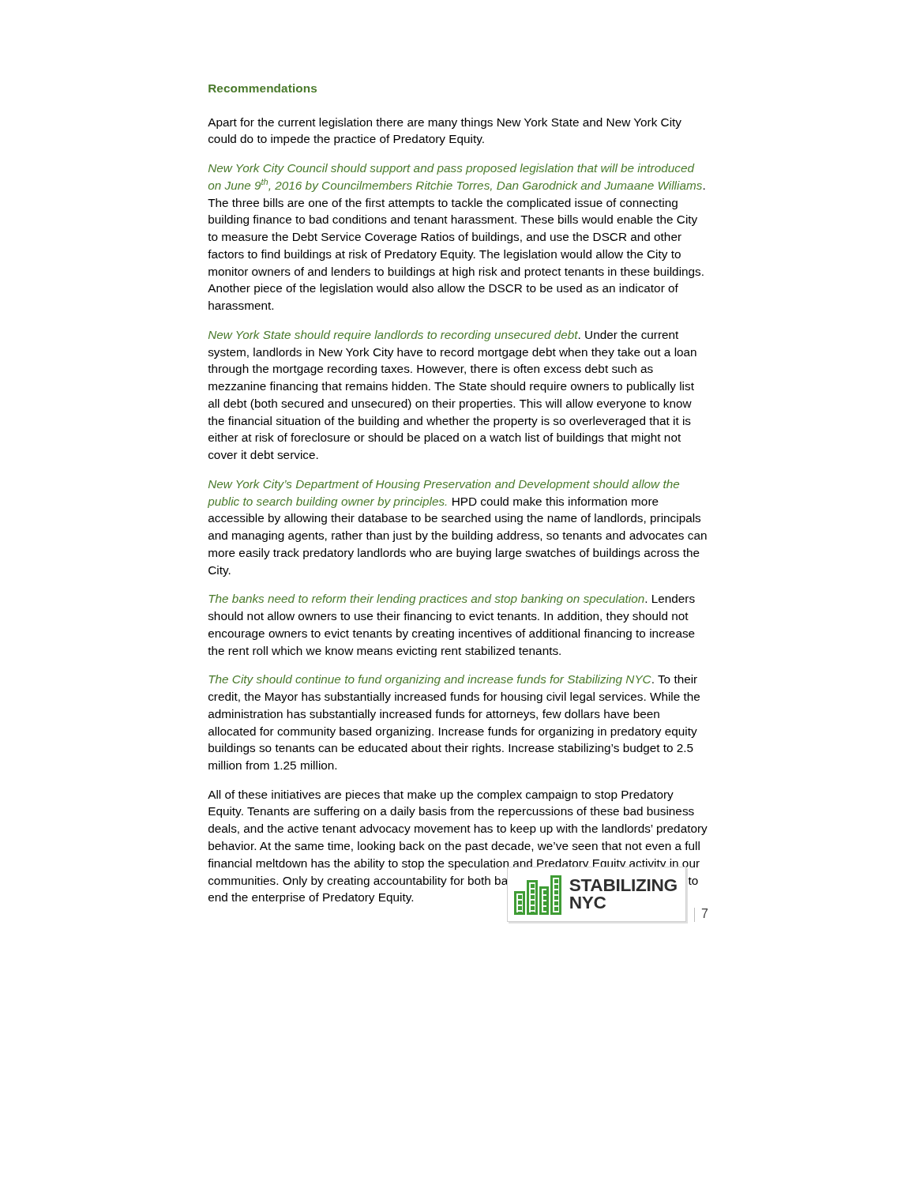Recommendations
Apart for the current legislation there are many things New York State and New York City could do to impede the practice of Predatory Equity.
New York City Council should support and pass proposed legislation that will be introduced on June 9th, 2016 by Councilmembers Ritchie Torres, Dan Garodnick and Jumaane Williams. The three bills are one of the first attempts to tackle the complicated issue of connecting building finance to bad conditions and tenant harassment. These bills would enable the City to measure the Debt Service Coverage Ratios of buildings, and use the DSCR and other factors to find buildings at risk of Predatory Equity. The legislation would allow the City to monitor owners of and lenders to buildings at high risk and protect tenants in these buildings. Another piece of the legislation would also allow the DSCR to be used as an indicator of harassment.
New York State should require landlords to recording unsecured debt. Under the current system, landlords in New York City have to record mortgage debt when they take out a loan through the mortgage recording taxes. However, there is often excess debt such as mezzanine financing that remains hidden. The State should require owners to publically list all debt (both secured and unsecured) on their properties. This will allow everyone to know the financial situation of the building and whether the property is so overleveraged that it is either at risk of foreclosure or should be placed on a watch list of buildings that might not cover it debt service.
New York City’s Department of Housing Preservation and Development should allow the public to search building owner by principles. HPD could make this information more accessible by allowing their database to be searched using the name of landlords, principals and managing agents, rather than just by the building address, so tenants and advocates can more easily track predatory landlords who are buying large swatches of buildings across the City.
The banks need to reform their lending practices and stop banking on speculation. Lenders should not allow owners to use their financing to evict tenants. In addition, they should not encourage owners to evict tenants by creating incentives of additional financing to increase the rent roll which we know means evicting rent stabilized tenants.
The City should continue to fund organizing and increase funds for Stabilizing NYC. To their credit, the Mayor has substantially increased funds for housing civil legal services. While the administration has substantially increased funds for attorneys, few dollars have been allocated for community based organizing. Increase funds for organizing in predatory equity buildings so tenants can be educated about their rights. Increase stabilizing’s budget to 2.5 million from 1.25 million.
All of these initiatives are pieces that make up the complex campaign to stop Predatory Equity. Tenants are suffering on a daily basis from the repercussions of these bad business deals, and the active tenant advocacy movement has to keep up with the landlords’ predatory behavior. At the same time, looking back on the past decade, we’ve seen that not even a full financial meltdown has the ability to stop the speculation and Predatory Equity activity in our communities. Only by creating accountability for both banks and landlords will we be able to end the enterprise of Predatory Equity.
STABILIZINGNYC
7